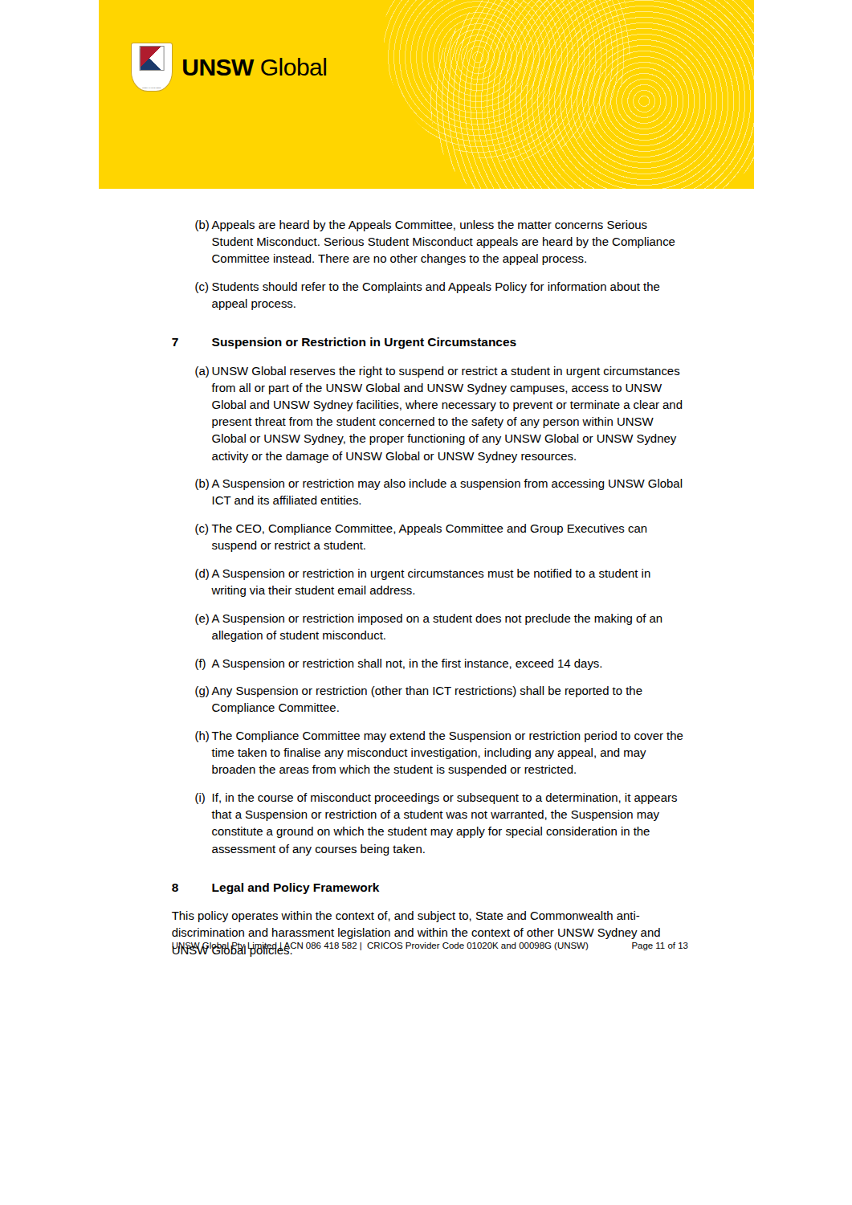UNSW Global
(b) Appeals are heard by the Appeals Committee, unless the matter concerns Serious Student Misconduct. Serious Student Misconduct appeals are heard by the Compliance Committee instead. There are no other changes to the appeal process.
(c) Students should refer to the Complaints and Appeals Policy for information about the appeal process.
7 Suspension or Restriction in Urgent Circumstances
(a) UNSW Global reserves the right to suspend or restrict a student in urgent circumstances from all or part of the UNSW Global and UNSW Sydney campuses, access to UNSW Global and UNSW Sydney facilities, where necessary to prevent or terminate a clear and present threat from the student concerned to the safety of any person within UNSW Global or UNSW Sydney, the proper functioning of any UNSW Global or UNSW Sydney activity or the damage of UNSW Global or UNSW Sydney resources.
(b) A Suspension or restriction may also include a suspension from accessing UNSW Global ICT and its affiliated entities.
(c) The CEO, Compliance Committee, Appeals Committee and Group Executives can suspend or restrict a student.
(d) A Suspension or restriction in urgent circumstances must be notified to a student in writing via their student email address.
(e) A Suspension or restriction imposed on a student does not preclude the making of an allegation of student misconduct.
(f) A Suspension or restriction shall not, in the first instance, exceed 14 days.
(g) Any Suspension or restriction (other than ICT restrictions) shall be reported to the Compliance Committee.
(h) The Compliance Committee may extend the Suspension or restriction period to cover the time taken to finalise any misconduct investigation, including any appeal, and may broaden the areas from which the student is suspended or restricted.
(i) If, in the course of misconduct proceedings or subsequent to a determination, it appears that a Suspension or restriction of a student was not warranted, the Suspension may constitute a ground on which the student may apply for special consideration in the assessment of any courses being taken.
8 Legal and Policy Framework
This policy operates within the context of, and subject to, State and Commonwealth anti-discrimination and harassment legislation and within the context of other UNSW Sydney and UNSW Global policies.
UNSW Global Pty Limited | ACN 086 418 582 | CRICOS Provider Code 01020K and 00098G (UNSW) Page 11 of 13